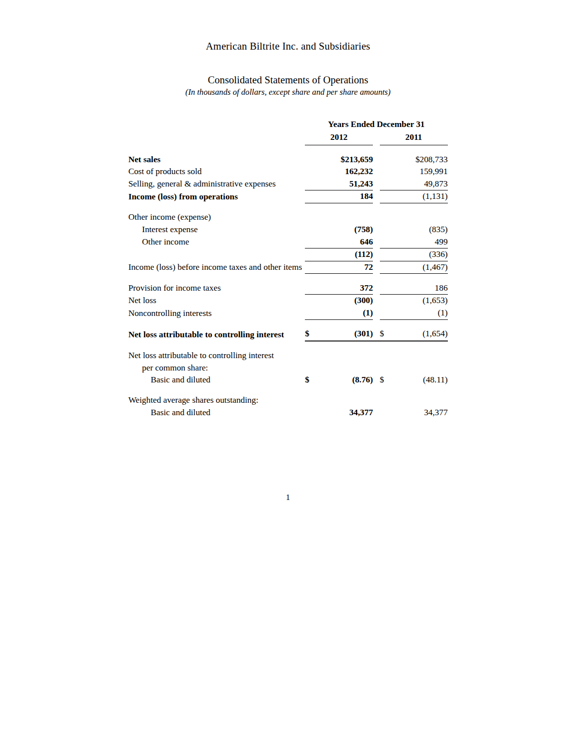American Biltrite Inc. and Subsidiaries
Consolidated Statements of Operations
(In thousands of dollars, except share and per share amounts)
| | Years Ended December 31 |
| | 2012 | | 2011 |
| Net sales | $213,659 | | $208,733 |
| Cost of products sold | 162,232 | | 159,991 |
| Selling, general & administrative expenses | 51,243 | | 49,873 |
| Income (loss) from operations | 184 | | (1,131) |
| Other income (expense) | | | |
| Interest expense | (758) | | (835) |
| Other income | 646 | | 499 |
| | (112) | | (336) |
| Income (loss) before income taxes and other items | 72 | | (1,467) |
| Provision for income taxes | 372 | | 186 |
| Net loss | (300) | | (1,653) |
| Noncontrolling interests | (1) | | (1) |
| Net loss attributable to controlling interest | $ | (301) | | $ | (1,654) |
| Net loss attributable to controlling interest | | | |
| per common share: | | | |
| Basic and diluted | $ | (8.76) | | $ | (48.11) |
| Weighted average shares outstanding: | | | |
| Basic and diluted | 34,377 | | 34,377 |
1